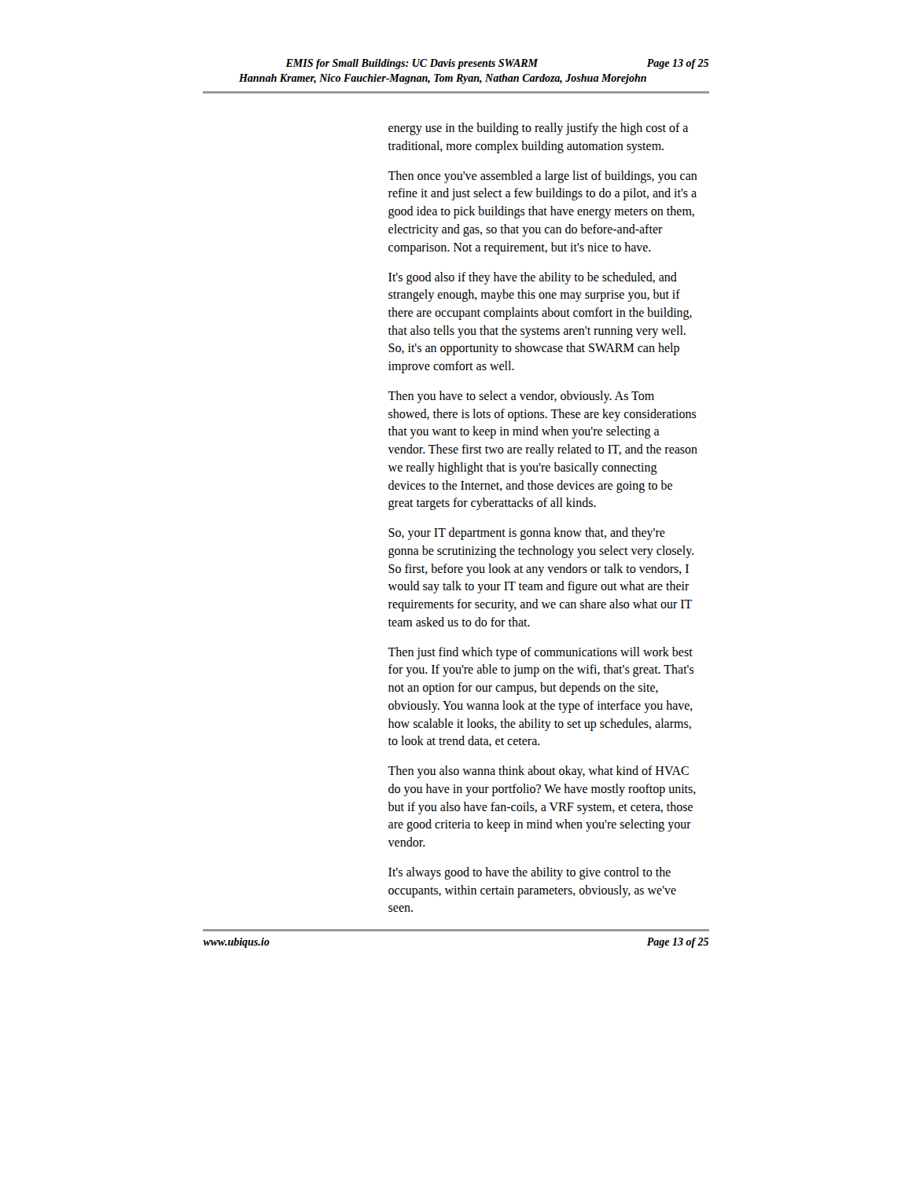EMIS for Small Buildings: UC Davis presents SWARM
Page 13 of 25
Hannah Kramer, Nico Fauchier-Magnan, Tom Ryan, Nathan Cardoza, Joshua Morejohn
energy use in the building to really justify the high cost of a traditional, more complex building automation system.
Then once you've assembled a large list of buildings, you can refine it and just select a few buildings to do a pilot, and it's a good idea to pick buildings that have energy meters on them, electricity and gas, so that you can do before-and-after comparison. Not a requirement, but it's nice to have.
It's good also if they have the ability to be scheduled, and strangely enough, maybe this one may surprise you, but if there are occupant complaints about comfort in the building, that also tells you that the systems aren't running very well. So, it's an opportunity to showcase that SWARM can help improve comfort as well.
Then you have to select a vendor, obviously. As Tom showed, there is lots of options. These are key considerations that you want to keep in mind when you're selecting a vendor. These first two are really related to IT, and the reason we really highlight that is you're basically connecting devices to the Internet, and those devices are going to be great targets for cyberattacks of all kinds.
So, your IT department is gonna know that, and they're gonna be scrutinizing the technology you select very closely. So first, before you look at any vendors or talk to vendors, I would say talk to your IT team and figure out what are their requirements for security, and we can share also what our IT team asked us to do for that.
Then just find which type of communications will work best for you. If you're able to jump on the wifi, that's great. That's not an option for our campus, but depends on the site, obviously. You wanna look at the type of interface you have, how scalable it looks, the ability to set up schedules, alarms, to look at trend data, et cetera.
Then you also wanna think about okay, what kind of HVAC do you have in your portfolio? We have mostly rooftop units, but if you also have fan-coils, a VRF system, et cetera, those are good criteria to keep in mind when you're selecting your vendor.
It's always good to have the ability to give control to the occupants, within certain parameters, obviously, as we've seen.
www.ubiqus.io
Page 13 of 25